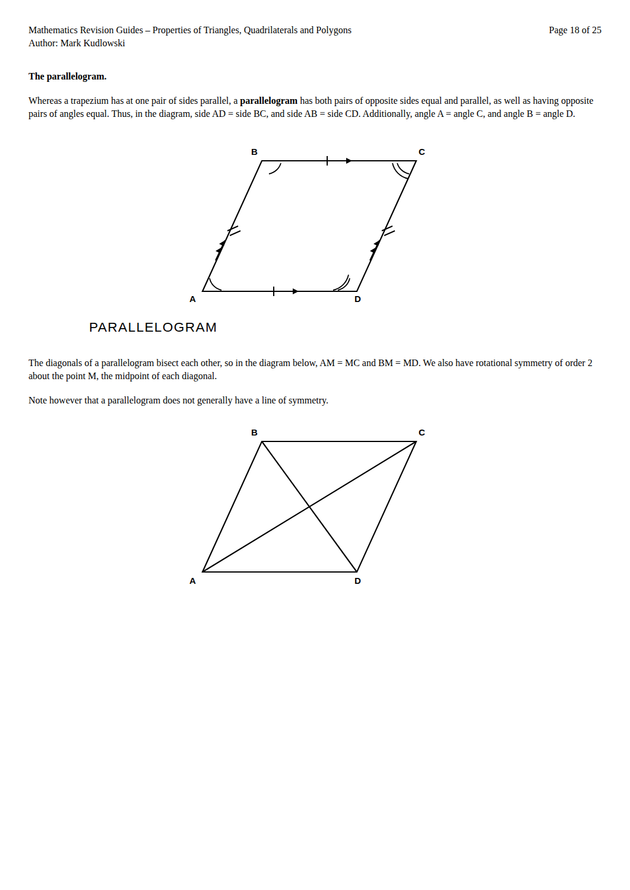Mathematics Revision Guides – Properties of Triangles, Quadrilaterals and Polygons
Author: Mark Kudlowski
Page 18 of 25
The parallelogram.
Whereas a trapezium has at one pair of sides parallel, a parallelogram has both pairs of opposite sides equal and parallel, as well as having opposite pairs of angles equal. Thus, in the diagram, side AD = side BC, and side AB = side CD. Additionally, angle A = angle C, and angle B = angle D.
B C A D
PARALLELOGRAM
The diagonals of a parallelogram bisect each other, so in the diagram below, AM = MC and BM = MD. We also have rotational symmetry of order 2 about the point M, the midpoint of each diagonal.
Note however that a parallelogram does not generally have a line of symmetry.
B C A D